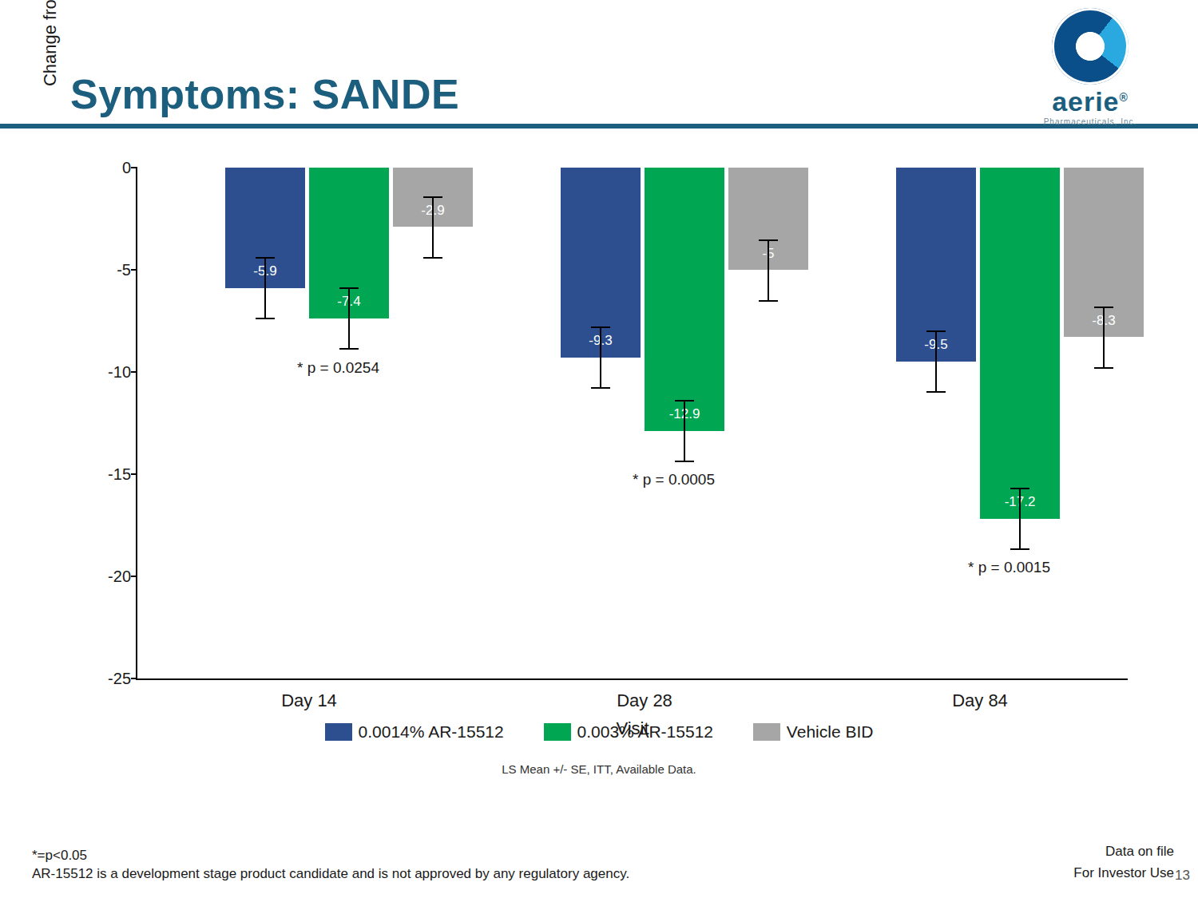Symptoms: SANDE
aerie®
Pharmaceuticals, Inc.
Change from Baseline in Global SANDE Score
0
-5
-10
-15
-20
-25
-5.9
-7.4
-2.9
* p = 0.0254
-9.3
-12.9
-5
* p = 0.0005
-9.5
-17.2
-8.3
* p = 0.0015
Day 14
Day 28
Day 84
Visit
0.0014% AR-15512 0.003% AR-15512 Vehicle BID
LS Mean +/- SE, ITT, Available Data.
*=p<0.05
AR-15512 is a development stage product candidate and is not approved by any regulatory agency.
Data on file
For Investor Use
13